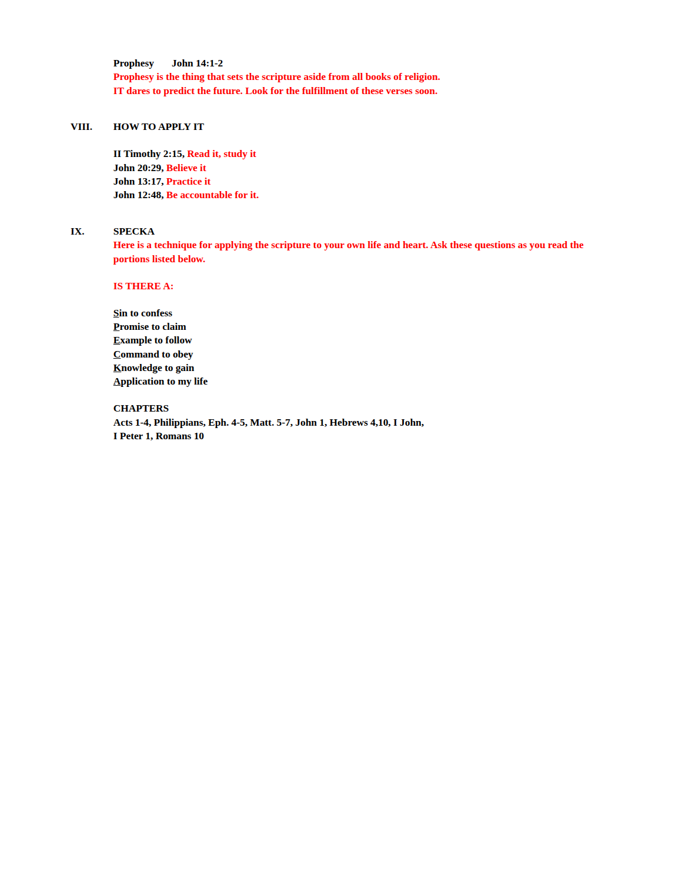Prophesy John 14:1-2
Prophesy is the thing that sets the scripture aside from all books of religion.
IT dares to predict the future. Look for the fulfillment of these verses soon.
VIII.
HOW TO APPLY IT
II Timothy 2:15, Read it, study it
John 20:29, Believe it
John 13:17, Practice it
John 12:48, Be accountable for it.
IX.
SPECKA
Here is a technique for applying the scripture to your own life and heart. Ask these questions as you read the portions listed below.
IS THERE A:
Sin to confess
Promise to claim
Example to follow
Command to obey
Knowledge to gain
Application to my life
CHAPTERS
Acts 1-4, Philippians, Eph. 4-5, Matt. 5-7, John 1, Hebrews 4,10, I John,
I Peter 1, Romans 10